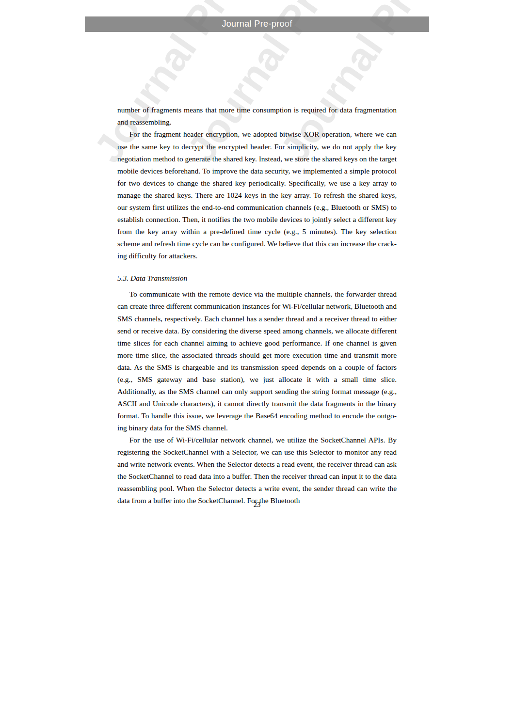Journal Pre-proof
Journal Pre-proof Journal Pre-proof Journal Pre-proof
number of fragments means that more time consumption is required for data fragmentation and reassembling.
For the fragment header encryption, we adopted bitwise XOR operation, where we can use the same key to decrypt the encrypted header. For simplicity, we do not apply the key negotiation method to generate the shared key. Instead, we store the shared keys on the target mobile devices beforehand. To improve the data security, we implemented a simple protocol for two devices to change the shared key periodically. Specifically, we use a key array to manage the shared keys. There are 1024 keys in the key array. To refresh the shared keys, our system first utilizes the end-to-end communication channels (e.g., Bluetooth or SMS) to establish connection. Then, it notifies the two mobile devices to jointly select a different key from the key array within a pre-defined time cycle (e.g., 5 minutes). The key selection scheme and refresh time cycle can be configured. We believe that this can increase the cracking difficulty for attackers.
5.3. Data Transmission
To communicate with the remote device via the multiple channels, the forwarder thread can create three different communication instances for Wi-Fi/cellular network, Bluetooth and SMS channels, respectively. Each channel has a sender thread and a receiver thread to either send or receive data. By considering the diverse speed among channels, we allocate different time slices for each channel aiming to achieve good performance. If one channel is given more time slice, the associated threads should get more execution time and transmit more data. As the SMS is chargeable and its transmission speed depends on a couple of factors (e.g., SMS gateway and base station), we just allocate it with a small time slice. Additionally, as the SMS channel can only support sending the string format message (e.g., ASCII and Unicode characters), it cannot directly transmit the data fragments in the binary format. To handle this issue, we leverage the Base64 encoding method to encode the outgoing binary data for the SMS channel.
For the use of Wi-Fi/cellular network channel, we utilize the SocketChannel APIs. By registering the SocketChannel with a Selector, we can use this Selector to monitor any read and write network events. When the Selector detects a read event, the receiver thread can ask the SocketChannel to read data into a buffer. Then the receiver thread can input it to the data reassembling pool. When the Selector detects a write event, the sender thread can write the data from a buffer into the SocketChannel. For the Bluetooth
23